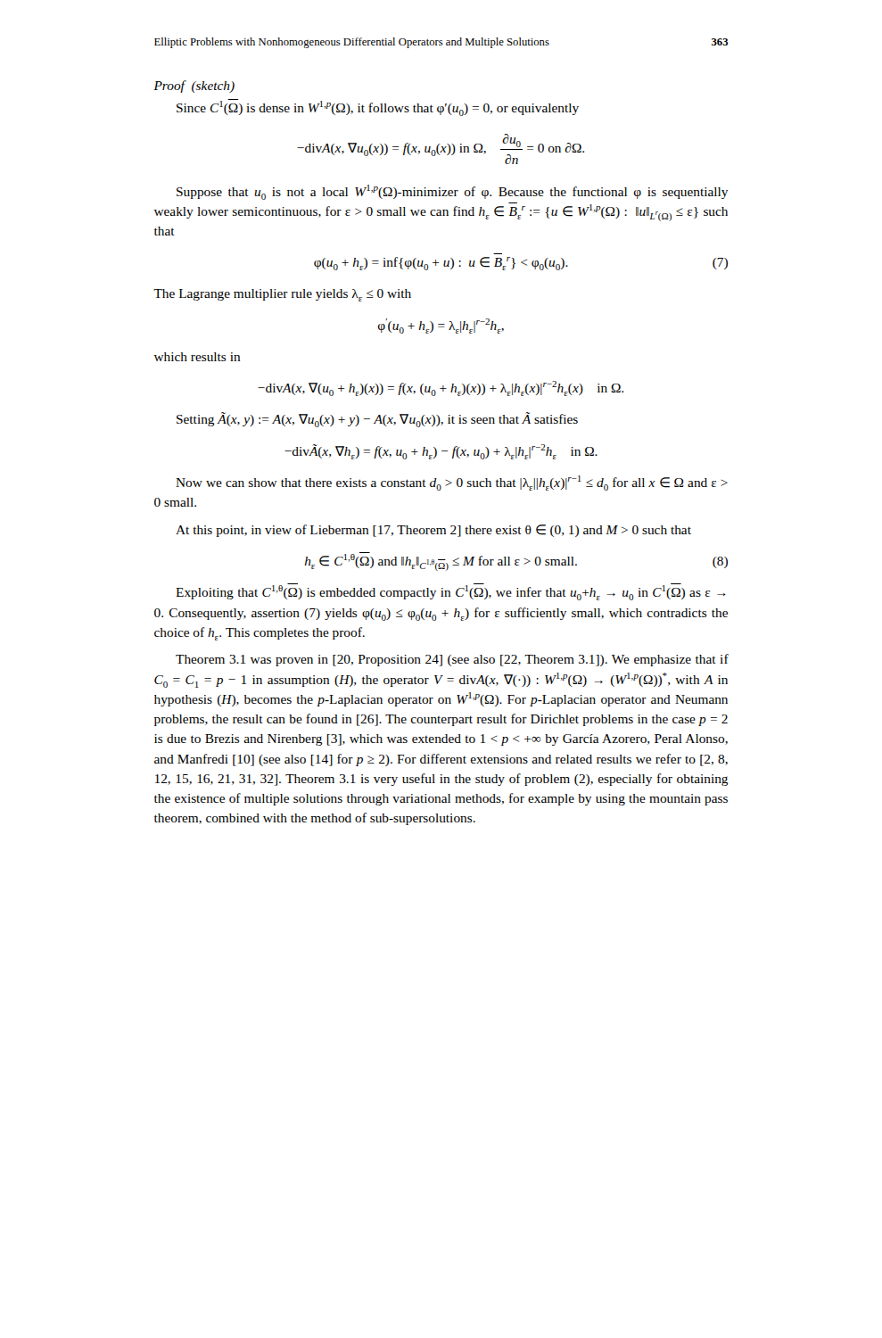Elliptic Problems with Nonhomogeneous Differential Operators and Multiple Solutions 363
Proof (sketch)
Since C1(Ω) is dense in W1,p(Ω), it follows that φ′(u0) = 0, or equivalently
−divA(x, ∇u0(x)) = f(x, u0(x)) in Ω, ∂u0 ∂n = 0 on ∂Ω.
Suppose that u0 is not a local W1,p(Ω)-minimizer of φ. Because the functional φ is sequentially weakly lower semicontinuous, for ε > 0 small we can find hε ∈ Bεr := {u ∈ W1,p(Ω) : ‖u‖Lr(Ω) ≤ ε} such that
φ(u0 + hε) = inf{φ(u0 + u) : u ∈ Bεr} < φ0(u0). (7)
The Lagrange multiplier rule yields λε ≤ 0 with
φ′(u0 + hε) = λε|hε|r−2hε,
which results in
−divA(x, ∇(u0 + hε)(x)) = f(x, (u0 + hε)(x)) + λε|hε(x)|r−2hε(x) in Ω.
Setting Ã(x, y) := A(x, ∇u0(x) + y) − A(x, ∇u0(x)), it is seen that Ã satisfies
−divÃ(x, ∇hε) = f(x, u0 + hε) − f(x, u0) + λε|hε|r−2hε in Ω.
Now we can show that there exists a constant d0 > 0 such that |λε||hε(x)|r−1 ≤ d0 for all x ∈ Ω and ε > 0 small.
At this point, in view of Lieberman [17, Theorem 2] there exist θ ∈ (0, 1) and M > 0 such that
hε ∈ C1,θ(Ω) and ‖hε‖C1,θ(Ω) ≤ M for all ε > 0 small. (8)
Exploiting that C1,θ(Ω) is embedded compactly in C1(Ω), we infer that u0+hε → u0 in C1(Ω) as ε → 0. Consequently, assertion (7) yields φ(u0) ≤ φ0(u0 + hε) for ε sufficiently small, which contradicts the choice of hε. This completes the proof.
Theorem 3.1 was proven in [20, Proposition 24] (see also [22, Theorem 3.1]). We emphasize that if C0 = C1 = p − 1 in assumption (H), the operator V = divA(x, ∇(·)) : W1,p(Ω) → (W1,p(Ω))*, with A in hypothesis (H), becomes the p-Laplacian operator on W1,p(Ω). For p-Laplacian operator and Neumann problems, the result can be found in [26]. The counterpart result for Dirichlet problems in the case p = 2 is due to Brezis and Nirenberg [3], which was extended to 1 < p < +∞ by García Azorero, Peral Alonso, and Manfredi [10] (see also [14] for p ≥ 2). For different extensions and related results we refer to [2, 8, 12, 15, 16, 21, 31, 32]. Theorem 3.1 is very useful in the study of problem (2), especially for obtaining the existence of multiple solutions through variational methods, for example by using the mountain pass theorem, combined with the method of sub-supersolutions.